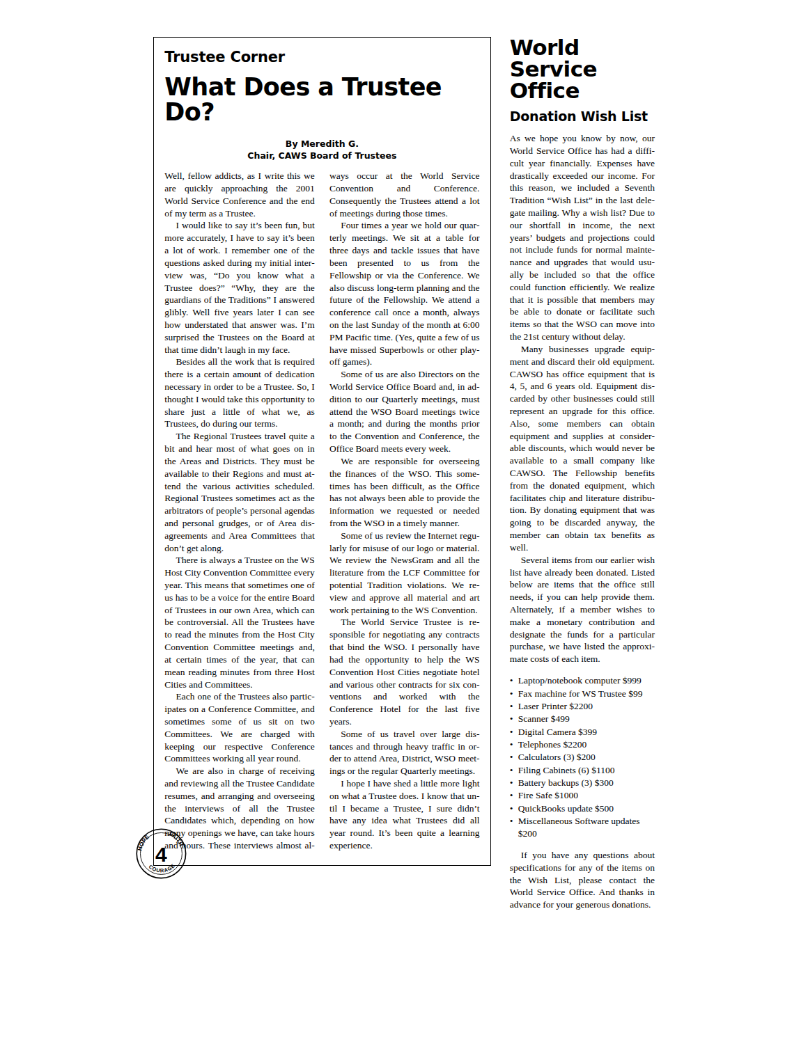Trustee Corner
What Does a Trustee Do?
By Meredith G.
Chair, CAWS Board of Trustees
Well, fellow addicts, as I write this we are quickly approaching the 2001 World Service Conference and the end of my term as a Trustee.
I would like to say it’s been fun, but more accurately, I have to say it’s been a lot of work. I remember one of the questions asked during my initial interview was, “Do you know what a Trustee does?” “Why, they are the guardians of the Traditions” I answered glibly. Well five years later I can see how understated that answer was. I’m surprised the Trustees on the Board at that time didn’t laugh in my face.
Besides all the work that is required there is a certain amount of dedication necessary in order to be a Trustee. So, I thought I would take this opportunity to share just a little of what we, as Trustees, do during our terms.
The Regional Trustees travel quite a bit and hear most of what goes on in the Areas and Districts. They must be available to their Regions and must attend the various activities scheduled. Regional Trustees sometimes act as the arbitrators of people’s personal agendas and personal grudges, or of Area disagreements and Area Committees that don’t get along.
There is always a Trustee on the WS Host City Convention Committee every year. This means that sometimes one of us has to be a voice for the entire Board of Trustees in our own Area, which can be controversial. All the Trustees have to read the minutes from the Host City Convention Committee meetings and, at certain times of the year, that can mean reading minutes from three Host Cities and Committees.
Each one of the Trustees also participates on a Conference Committee, and sometimes some of us sit on two Committees. We are charged with keeping our respective Conference Committees working all year round.
We are also in charge of receiving and reviewing all the Trustee Candidate resumes, and arranging and overseeing the interviews of all the Trustee Candidates which, depending on how many openings we have, can take hours and hours. These interviews almost always occur at the World Service Convention and Conference. Consequently the Trustees attend a lot of meetings during those times.
Four times a year we hold our quarterly meetings. We sit at a table for three days and tackle issues that have been presented to us from the Fellowship or via the Conference. We also discuss long-term planning and the future of the Fellowship. We attend a conference call once a month, always on the last Sunday of the month at 6:00 PM Pacific time. (Yes, quite a few of us have missed Superbowls or other playoff games).
Some of us are also Directors on the World Service Office Board and, in addition to our Quarterly meetings, must attend the WSO Board meetings twice a month; and during the months prior to the Convention and Conference, the Office Board meets every week.
We are responsible for overseeing the finances of the WSO. This sometimes has been difficult, as the Office has not always been able to provide the information we requested or needed from the WSO in a timely manner.
Some of us review the Internet regularly for misuse of our logo or material. We review the NewsGram and all the literature from the LCF Committee for potential Tradition violations. We review and approve all material and art work pertaining to the WS Convention.
The World Service Trustee is responsible for negotiating any contracts that bind the WSO. I personally have had the opportunity to help the WS Convention Host Cities negotiate hotel and various other contracts for six conventions and worked with the Conference Hotel for the last five years.
Some of us travel over large distances and through heavy traffic in order to attend Area, District, WSO meetings or the regular Quarterly meetings.
I hope I have shed a little more light on what a Trustee does. I know that until I became a Trustee, I sure didn’t have any idea what Trustees did all year round. It’s been quite a learning experience.
HOPE FAITH COURAGE 4
World Service Office
Donation Wish List
As we hope you know by now, our World Service Office has had a difficult year financially. Expenses have drastically exceeded our income. For this reason, we included a Seventh Tradition “Wish List” in the last delegate mailing. Why a wish list? Due to our shortfall in income, the next years’ budgets and projections could not include funds for normal maintenance and upgrades that would usually be included so that the office could function efficiently. We realize that it is possible that members may be able to donate or facilitate such items so that the WSO can move into the 21st century without delay.
Many businesses upgrade equipment and discard their old equipment. CAWSO has office equipment that is 4, 5, and 6 years old. Equipment discarded by other businesses could still represent an upgrade for this office. Also, some members can obtain equipment and supplies at considerable discounts, which would never be available to a small company like CAWSO. The Fellowship benefits from the donated equipment, which facilitates chip and literature distribution. By donating equipment that was going to be discarded anyway, the member can obtain tax benefits as well.
Several items from our earlier wish list have already been donated. Listed below are items that the office still needs, if you can help provide them. Alternately, if a member wishes to make a monetary contribution and designate the funds for a particular purchase, we have listed the approximate costs of each item.
Laptop/notebook computer $999
Fax machine for WS Trustee $99
Laser Printer $2200
Scanner $499
Digital Camera $399
Telephones $2200
Calculators (3) $200
Filing Cabinets (6) $1100
Battery backups (3) $300
Fire Safe $1000
QuickBooks update $500
Miscellaneous Software updates $200
If you have any questions about specifications for any of the items on the Wish List, please contact the World Service Office. And thanks in advance for your generous donations.